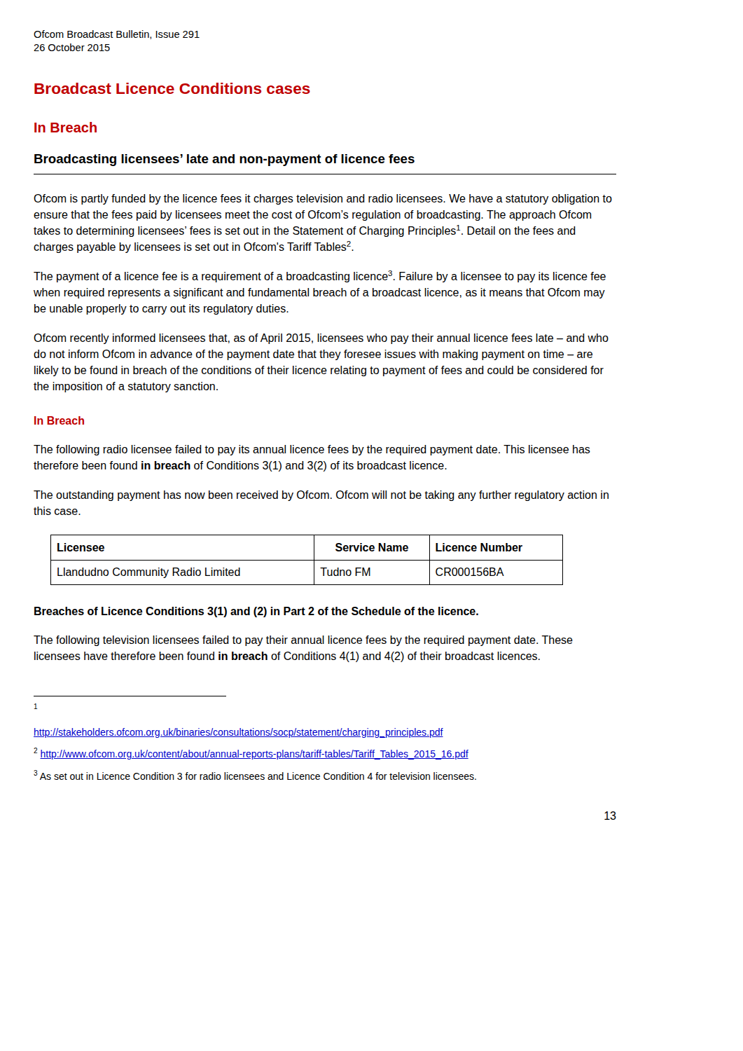Ofcom Broadcast Bulletin, Issue 291
26 October 2015
Broadcast Licence Conditions cases
In Breach
Broadcasting licensees’ late and non-payment of licence fees
Ofcom is partly funded by the licence fees it charges television and radio licensees. We have a statutory obligation to ensure that the fees paid by licensees meet the cost of Ofcom’s regulation of broadcasting. The approach Ofcom takes to determining licensees’ fees is set out in the Statement of Charging Principles1. Detail on the fees and charges payable by licensees is set out in Ofcom's Tariff Tables2.
The payment of a licence fee is a requirement of a broadcasting licence3. Failure by a licensee to pay its licence fee when required represents a significant and fundamental breach of a broadcast licence, as it means that Ofcom may be unable properly to carry out its regulatory duties.
Ofcom recently informed licensees that, as of April 2015, licensees who pay their annual licence fees late – and who do not inform Ofcom in advance of the payment date that they foresee issues with making payment on time – are likely to be found in breach of the conditions of their licence relating to payment of fees and could be considered for the imposition of a statutory sanction.
In Breach
The following radio licensee failed to pay its annual licence fees by the required payment date. This licensee has therefore been found in breach of Conditions 3(1) and 3(2) of its broadcast licence.
The outstanding payment has now been received by Ofcom. Ofcom will not be taking any further regulatory action in this case.
| Licensee | Service Name | Licence Number |
| --- | --- | --- |
| Llandudno Community Radio Limited | Tudno FM | CR000156BA |
Breaches of Licence Conditions 3(1) and (2) in Part 2 of the Schedule of the licence.
The following television licensees failed to pay their annual licence fees by the required payment date. These licensees have therefore been found in breach of Conditions 4(1) and 4(2) of their broadcast licences.
1
http://stakeholders.ofcom.org.uk/binaries/consultations/socp/statement/charging_principles.pdf
2 http://www.ofcom.org.uk/content/about/annual-reports-plans/tariff-tables/Tariff_Tables_2015_16.pdf
3 As set out in Licence Condition 3 for radio licensees and Licence Condition 4 for television licensees.
13